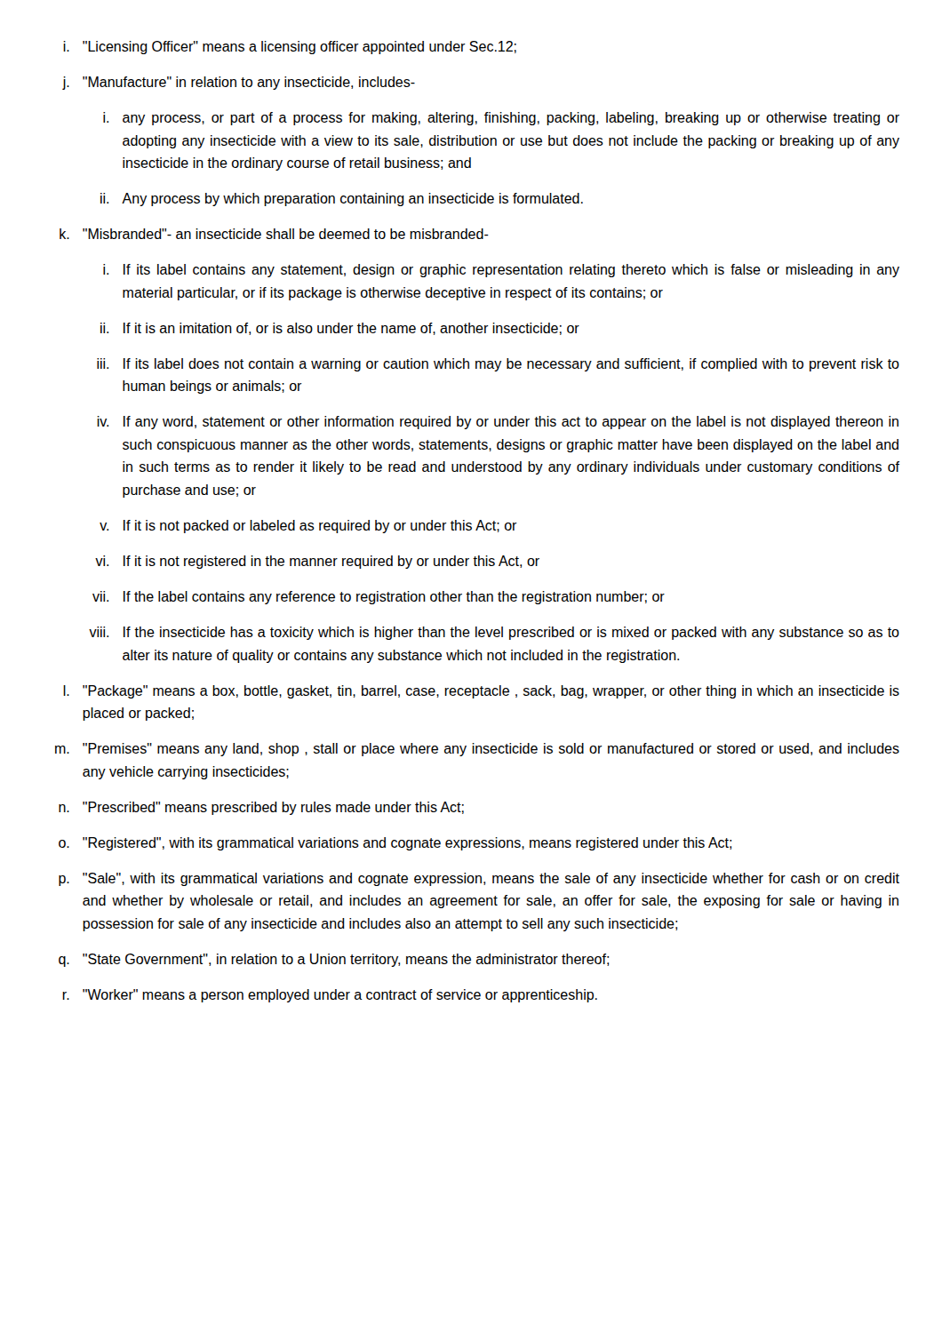"Licensing Officer" means a licensing officer appointed under Sec.12;
"Manufacture" in relation to any insecticide, includes-
any process, or part of a process for making, altering, finishing, packing, labeling, breaking up or otherwise treating or adopting any insecticide with a view to its sale, distribution or use but does not include the packing or breaking up of any insecticide in the ordinary course of retail business; and
Any process by which preparation containing an insecticide is formulated.
"Misbranded"- an insecticide shall be deemed to be misbranded-
If its label contains any statement, design or graphic representation relating thereto which is false or misleading in any material particular, or if its package is otherwise deceptive in respect of its contains; or
If it is an imitation of, or is also under the name of, another insecticide; or
If its label does not contain a warning or caution which may be necessary and sufficient, if complied with to prevent risk to human beings or animals; or
If any word, statement or other information required by or under this act to appear on the label is not displayed thereon in such conspicuous manner as the other words, statements, designs or graphic matter have been displayed on the label and in such terms as to render it likely to be read and understood by any ordinary individuals under customary conditions of purchase and use; or
If it is not packed or labeled as required by or under this Act; or
If it is not registered in the manner required by or under this Act, or
If the label contains any reference to registration other than the registration number; or
If the insecticide has a toxicity which is higher than the level prescribed or is mixed or packed with any substance so as to alter its nature of quality or contains any substance which not included in the registration.
"Package" means a box, bottle, gasket, tin, barrel, case, receptacle , sack, bag, wrapper, or other thing in which an insecticide is placed or packed;
"Premises" means any land, shop , stall or place where any insecticide is sold or manufactured or stored or used, and includes any vehicle carrying insecticides;
"Prescribed" means prescribed by rules made under this Act;
"Registered", with its grammatical variations and cognate expressions, means registered under this Act;
"Sale", with its grammatical variations and cognate expression, means the sale of any insecticide whether for cash or on credit and whether by wholesale or retail, and includes an agreement for sale, an offer for sale, the exposing for sale or having in possession for sale of any insecticide and includes also an attempt to sell any such insecticide;
"State Government", in relation to a Union territory, means the administrator thereof;
"Worker" means a person employed under a contract of service or apprenticeship.